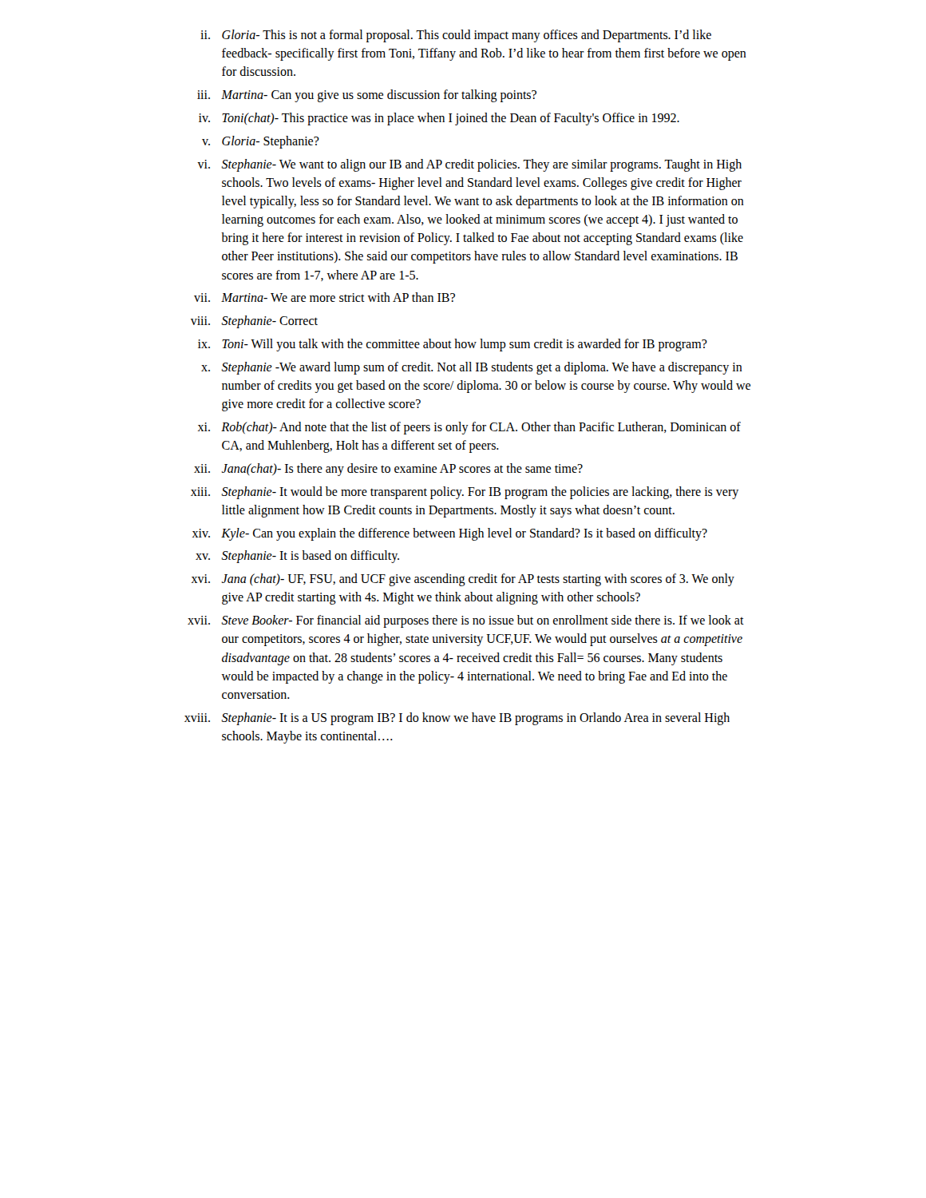Gloria- This is not a formal proposal. This could impact many offices and Departments. I’d like feedback- specifically first from Toni, Tiffany and Rob. I’d like to hear from them first before we open for discussion.
Martina- Can you give us some discussion for talking points?
Toni(chat)- This practice was in place when I joined the Dean of Faculty's Office in 1992.
Gloria- Stephanie?
Stephanie- We want to align our IB and AP credit policies. They are similar programs. Taught in High schools. Two levels of exams- Higher level and Standard level exams. Colleges give credit for Higher level typically, less so for Standard level. We want to ask departments to look at the IB information on learning outcomes for each exam. Also, we looked at minimum scores (we accept 4). I just wanted to bring it here for interest in revision of Policy. I talked to Fae about not accepting Standard exams (like other Peer institutions). She said our competitors have rules to allow Standard level examinations. IB scores are from 1-7, where AP are 1-5.
Martina- We are more strict with AP than IB?
Stephanie- Correct
Toni- Will you talk with the committee about how lump sum credit is awarded for IB program?
Stephanie -We award lump sum of credit. Not all IB students get a diploma. We have a discrepancy in number of credits you get based on the score/ diploma. 30 or below is course by course. Why would we give more credit for a collective score?
Rob(chat)- And note that the list of peers is only for CLA. Other than Pacific Lutheran, Dominican of CA, and Muhlenberg, Holt has a different set of peers.
Jana(chat)- Is there any desire to examine AP scores at the same time?
Stephanie- It would be more transparent policy. For IB program the policies are lacking, there is very little alignment how IB Credit counts in Departments. Mostly it says what doesn’t count.
Kyle- Can you explain the difference between High level or Standard? Is it based on difficulty?
Stephanie- It is based on difficulty.
Jana (chat)- UF, FSU, and UCF give ascending credit for AP tests starting with scores of 3. We only give AP credit starting with 4s. Might we think about aligning with other schools?
Steve Booker- For financial aid purposes there is no issue but on enrollment side there is. If we look at our competitors, scores 4 or higher, state university UCF,UF. We would put ourselves at a competitive disadvantage on that. 28 students’ scores a 4- received credit this Fall= 56 courses. Many students would be impacted by a change in the policy- 4 international. We need to bring Fae and Ed into the conversation.
Stephanie- It is a US program IB? I do know we have IB programs in Orlando Area in several High schools. Maybe its continental….